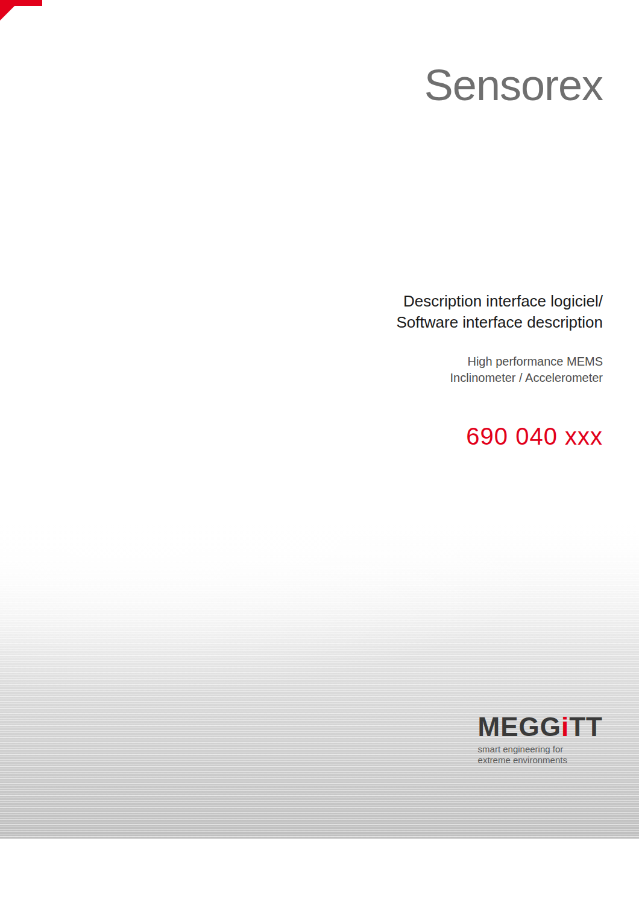Sensorex
Description interface logiciel/
Software interface description
High performance MEMS
Inclinometer / Accelerometer
690 040 xxx
MEGGi TT
smart engineering for
extreme environments